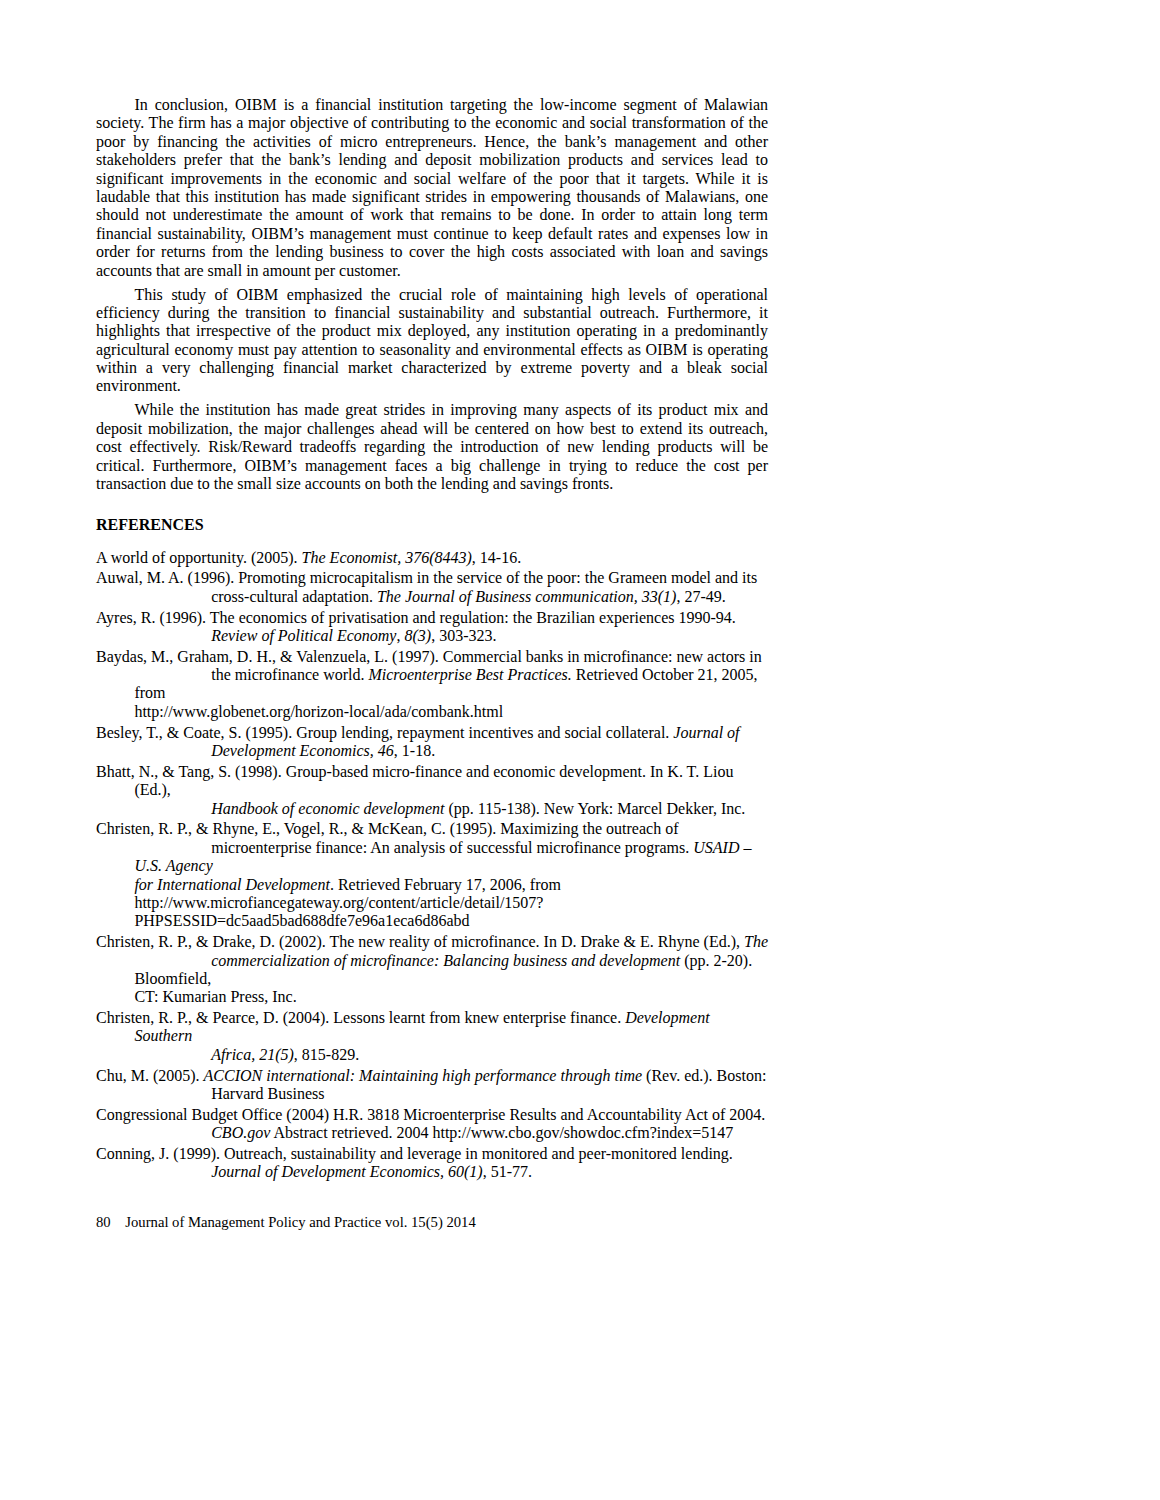In conclusion, OIBM is a financial institution targeting the low-income segment of Malawian society. The firm has a major objective of contributing to the economic and social transformation of the poor by financing the activities of micro entrepreneurs. Hence, the bank’s management and other stakeholders prefer that the bank’s lending and deposit mobilization products and services lead to significant improvements in the economic and social welfare of the poor that it targets. While it is laudable that this institution has made significant strides in empowering thousands of Malawians, one should not underestimate the amount of work that remains to be done. In order to attain long term financial sustainability, OIBM’s management must continue to keep default rates and expenses low in order for returns from the lending business to cover the high costs associated with loan and savings accounts that are small in amount per customer.
This study of OIBM emphasized the crucial role of maintaining high levels of operational efficiency during the transition to financial sustainability and substantial outreach. Furthermore, it highlights that irrespective of the product mix deployed, any institution operating in a predominantly agricultural economy must pay attention to seasonality and environmental effects as OIBM is operating within a very challenging financial market characterized by extreme poverty and a bleak social environment.
While the institution has made great strides in improving many aspects of its product mix and deposit mobilization, the major challenges ahead will be centered on how best to extend its outreach, cost effectively. Risk/Reward tradeoffs regarding the introduction of new lending products will be critical. Furthermore, OIBM’s management faces a big challenge in trying to reduce the cost per transaction due to the small size accounts on both the lending and savings fronts.
REFERENCES
A world of opportunity. (2005). The Economist, 376(8443), 14-16.
Auwal, M. A. (1996). Promoting microcapitalism in the service of the poor: the Grameen model and its
cross-cultural adaptation. The Journal of Business communication, 33(1), 27-49.
Ayres, R. (1996). The economics of privatisation and regulation: the Brazilian experiences 1990-94.
Review of Political Economy, 8(3), 303-323.
Baydas, M., Graham, D. H., & Valenzuela, L. (1997). Commercial banks in microfinance: new actors in
the microfinance world. Microenterprise Best Practices. Retrieved October 21, 2005, from
http://www.globenet.org/horizon-local/ada/combank.html
Besley, T., & Coate, S. (1995). Group lending, repayment incentives and social collateral. Journal of
Development Economics, 46, 1-18.
Bhatt, N., & Tang, S. (1998). Group-based micro-finance and economic development. In K. T. Liou (Ed.),
Handbook of economic development (pp. 115-138). New York: Marcel Dekker, Inc.
Christen, R. P., & Rhyne, E., Vogel, R., & McKean, C. (1995). Maximizing the outreach of
microenterprise finance: An analysis of successful microfinance programs. USAID – U.S. Agency
for International Development. Retrieved February 17, 2006, from
http://www.microfiancegateway.org/content/article/detail/1507?
PHPSESSID=dc5aad5bad688dfe7e96a1eca6d86abd
Christen, R. P., & Drake, D. (2002). The new reality of microfinance. In D. Drake & E. Rhyne (Ed.), The
commercialization of microfinance: Balancing business and development (pp. 2-20). Bloomfield,
CT: Kumarian Press, Inc.
Christen, R. P., & Pearce, D. (2004). Lessons learnt from knew enterprise finance. Development Southern
Africa, 21(5), 815-829.
Chu, M. (2005). ACCION international: Maintaining high performance through time (Rev. ed.). Boston:
Harvard Business
Congressional Budget Office (2004) H.R. 3818 Microenterprise Results and Accountability Act of 2004.
CBO.gov Abstract retrieved. 2004 http://www.cbo.gov/showdoc.cfm?index=5147
Conning, J. (1999). Outreach, sustainability and leverage in monitored and peer-monitored lending.
Journal of Development Economics, 60(1), 51-77.
80 Journal of Management Policy and Practice vol. 15(5) 2014